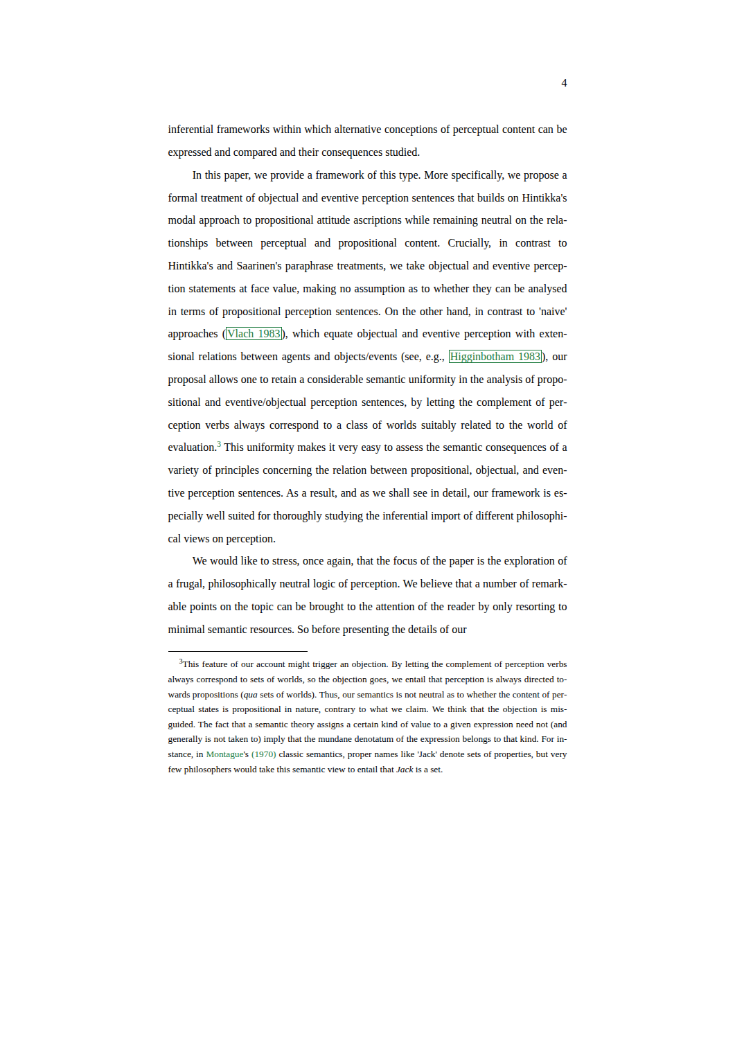4
inferential frameworks within which alternative conceptions of perceptual content can be expressed and compared and their consequences studied.
In this paper, we provide a framework of this type. More specifically, we propose a formal treatment of objectual and eventive perception sentences that builds on Hintikka's modal approach to propositional attitude ascriptions while remaining neutral on the relationships between perceptual and propositional content. Crucially, in contrast to Hintikka's and Saarinen's paraphrase treatments, we take objectual and eventive perception statements at face value, making no assumption as to whether they can be analysed in terms of propositional perception sentences. On the other hand, in contrast to 'naive' approaches (Vlach 1983), which equate objectual and eventive perception with extensional relations between agents and objects/events (see, e.g., Higginbotham 1983), our proposal allows one to retain a considerable semantic uniformity in the analysis of propositional and eventive/objectual perception sentences, by letting the complement of perception verbs always correspond to a class of worlds suitably related to the world of evaluation.3 This uniformity makes it very easy to assess the semantic consequences of a variety of principles concerning the relation between propositional, objectual, and eventive perception sentences. As a result, and as we shall see in detail, our framework is especially well suited for thoroughly studying the inferential import of different philosophical views on perception.
We would like to stress, once again, that the focus of the paper is the exploration of a frugal, philosophically neutral logic of perception. We believe that a number of remarkable points on the topic can be brought to the attention of the reader by only resorting to minimal semantic resources. So before presenting the details of our
3This feature of our account might trigger an objection. By letting the complement of perception verbs always correspond to sets of worlds, so the objection goes, we entail that perception is always directed towards propositions (qua sets of worlds). Thus, our semantics is not neutral as to whether the content of perceptual states is propositional in nature, contrary to what we claim. We think that the objection is misguided. The fact that a semantic theory assigns a certain kind of value to a given expression need not (and generally is not taken to) imply that the mundane denotatum of the expression belongs to that kind. For instance, in Montague's (1970) classic semantics, proper names like 'Jack' denote sets of properties, but very few philosophers would take this semantic view to entail that Jack is a set.